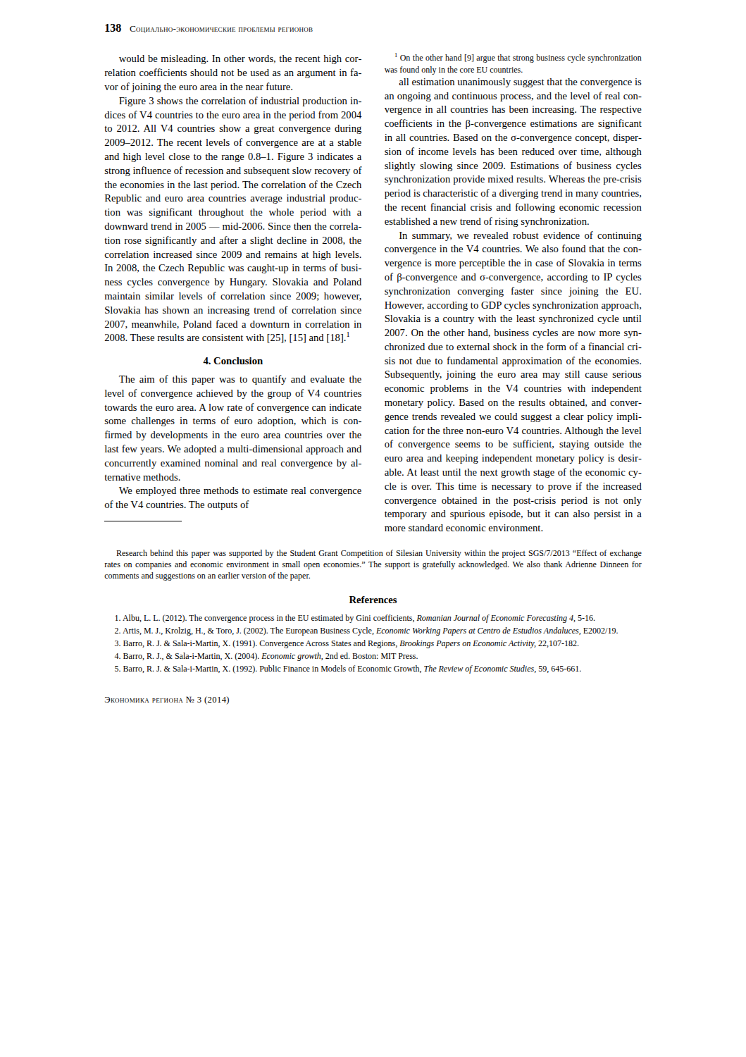138 Социально-экономические проблемы регионов
would be misleading. In other words, the recent high correlation coefficients should not be used as an argument in favor of joining the euro area in the near future.
Figure 3 shows the correlation of industrial production indices of V4 countries to the euro area in the period from 2004 to 2012. All V4 countries show a great convergence during 2009–2012. The recent levels of convergence are at a stable and high level close to the range 0.8–1. Figure 3 indicates a strong influence of recession and subsequent slow recovery of the economies in the last period. The correlation of the Czech Republic and euro area countries average industrial production was significant throughout the whole period with a downward trend in 2005 — mid-2006. Since then the correlation rose significantly and after a slight decline in 2008, the correlation increased since 2009 and remains at high levels. In 2008, the Czech Republic was caught-up in terms of business cycles convergence by Hungary. Slovakia and Poland maintain similar levels of correlation since 2009; however, Slovakia has shown an increasing trend of correlation since 2007, meanwhile, Poland faced a downturn in correlation in 2008. These results are consistent with [25], [15] and [18].1
4. Conclusion
The aim of this paper was to quantify and evaluate the level of convergence achieved by the group of V4 countries towards the euro area. A low rate of convergence can indicate some challenges in terms of euro adoption, which is confirmed by developments in the euro area countries over the last few years. We adopted a multi-dimensional approach and concurrently examined nominal and real convergence by alternative methods.
We employed three methods to estimate real convergence of the V4 countries. The outputs of
1 On the other hand [9] argue that strong business cycle synchronization was found only in the core EU countries.
all estimation unanimously suggest that the convergence is an ongoing and continuous process, and the level of real convergence in all countries has been increasing. The respective coefficients in the β-convergence estimations are significant in all countries. Based on the σ-convergence concept, dispersion of income levels has been reduced over time, although slightly slowing since 2009. Estimations of business cycles synchronization provide mixed results. Whereas the pre-crisis period is characteristic of a diverging trend in many countries, the recent financial crisis and following economic recession established a new trend of rising synchronization.
In summary, we revealed robust evidence of continuing convergence in the V4 countries. We also found that the convergence is more perceptible the in case of Slovakia in terms of β-convergence and σ-convergence, according to IP cycles synchronization converging faster since joining the EU. However, according to GDP cycles synchronization approach, Slovakia is a country with the least synchronized cycle until 2007. On the other hand, business cycles are now more synchronized due to external shock in the form of a financial crisis not due to fundamental approximation of the economies. Subsequently, joining the euro area may still cause serious economic problems in the V4 countries with independent monetary policy. Based on the results obtained, and convergence trends revealed we could suggest a clear policy implication for the three non-euro V4 countries. Although the level of convergence seems to be sufficient, staying outside the euro area and keeping independent monetary policy is desirable. At least until the next growth stage of the economic cycle is over. This time is necessary to prove if the increased convergence obtained in the post-crisis period is not only temporary and spurious episode, but it can also persist in a more standard economic environment.
Research behind this paper was supported by the Student Grant Competition of Silesian University within the project SGS/7/2013 “Effect of exchange rates on companies and economic environment in small open economies.” The support is gratefully acknowledged. We also thank Adrienne Dinneen for comments and suggestions on an earlier version of the paper.
References
1. Albu, L. L. (2012). The convergence process in the EU estimated by Gini coefficients, Romanian Journal of Economic Forecasting 4, 5-16.
2. Artis, M. J., Krolzig, H., & Toro, J. (2002). The European Business Cycle, Economic Working Papers at Centro de Estudios Andaluces, E2002/19.
3. Barro, R. J. & Sala-i-Martin, X. (1991). Convergence Across States and Regions, Brookings Papers on Economic Activity, 22,107-182.
4. Barro, R. J., & Sala-i-Martin, X. (2004). Economic growth, 2nd ed. Boston: MIT Press.
5. Barro, R. J. & Sala-i-Martin, X. (1992). Public Finance in Models of Economic Growth, The Review of Economic Studies, 59, 645-661.
Экономика региона № 3 (2014)